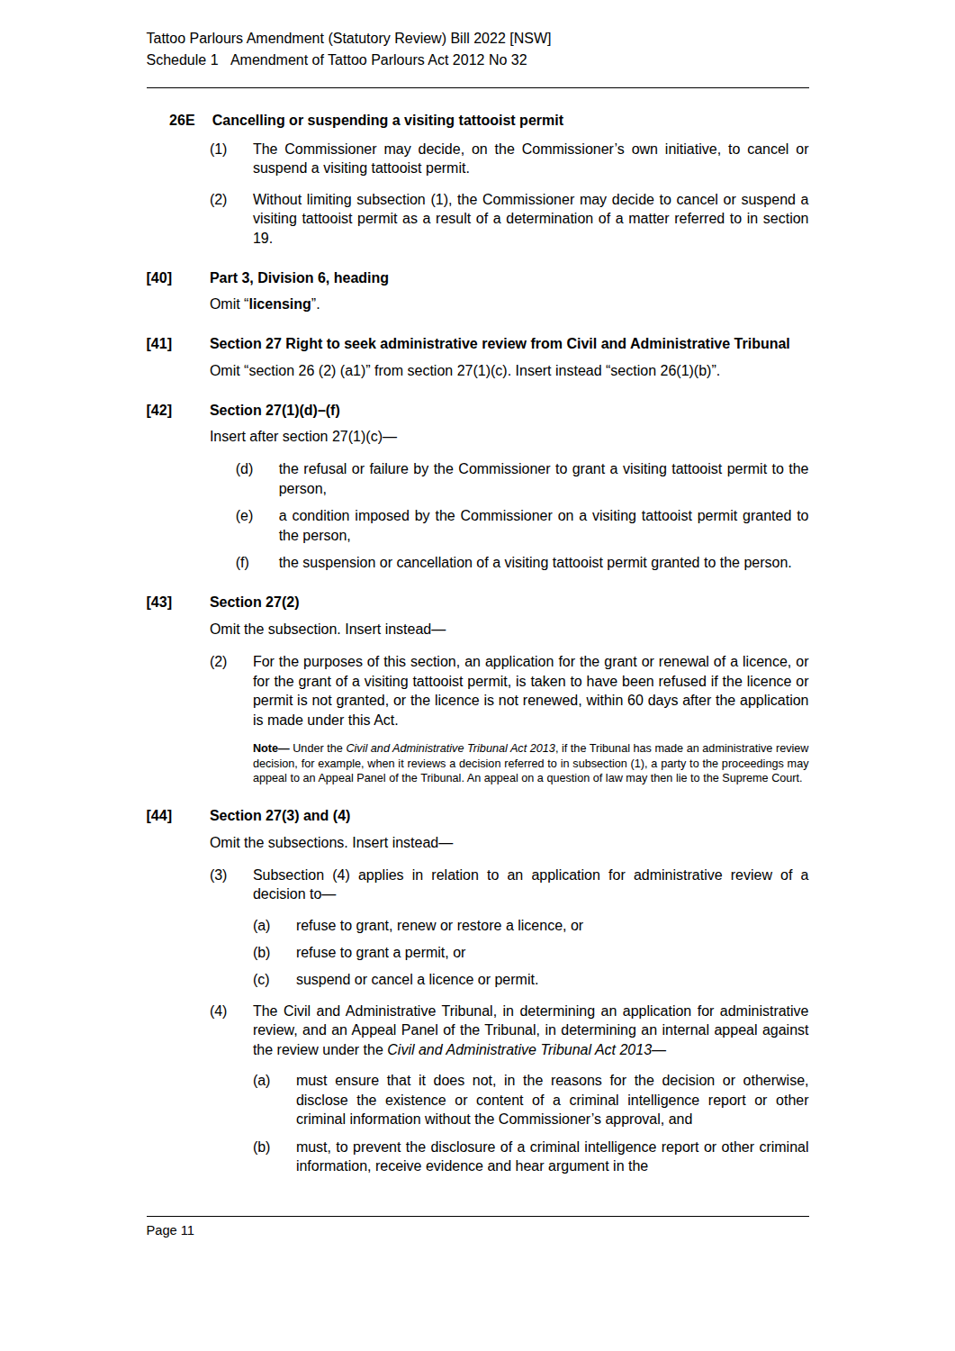Tattoo Parlours Amendment (Statutory Review) Bill 2022 [NSW]
Schedule 1 Amendment of Tattoo Parlours Act 2012 No 32
26E Cancelling or suspending a visiting tattooist permit
(1) The Commissioner may decide, on the Commissioner’s own initiative, to cancel or suspend a visiting tattooist permit.
(2) Without limiting subsection (1), the Commissioner may decide to cancel or suspend a visiting tattooist permit as a result of a determination of a matter referred to in section 19.
[40] Part 3, Division 6, heading
Omit “licensing”.
[41] Section 27 Right to seek administrative review from Civil and Administrative Tribunal
Omit “section 26 (2) (a1)” from section 27(1)(c). Insert instead “section 26(1)(b)”.
[42] Section 27(1)(d)–(f)
Insert after section 27(1)(c)—
(d) the refusal or failure by the Commissioner to grant a visiting tattooist permit to the person,
(e) a condition imposed by the Commissioner on a visiting tattooist permit granted to the person,
(f) the suspension or cancellation of a visiting tattooist permit granted to the person.
[43] Section 27(2)
Omit the subsection. Insert instead—
(2) For the purposes of this section, an application for the grant or renewal of a licence, or for the grant of a visiting tattooist permit, is taken to have been refused if the licence or permit is not granted, or the licence is not renewed, within 60 days after the application is made under this Act.
Note— Under the Civil and Administrative Tribunal Act 2013, if the Tribunal has made an administrative review decision, for example, when it reviews a decision referred to in subsection (1), a party to the proceedings may appeal to an Appeal Panel of the Tribunal. An appeal on a question of law may then lie to the Supreme Court.
[44] Section 27(3) and (4)
Omit the subsections. Insert instead—
(3) Subsection (4) applies in relation to an application for administrative review of a decision to—
(a) refuse to grant, renew or restore a licence, or
(b) refuse to grant a permit, or
(c) suspend or cancel a licence or permit.
(4) The Civil and Administrative Tribunal, in determining an application for administrative review, and an Appeal Panel of the Tribunal, in determining an internal appeal against the review under the Civil and Administrative Tribunal Act 2013—
(a) must ensure that it does not, in the reasons for the decision or otherwise, disclose the existence or content of a criminal intelligence report or other criminal information without the Commissioner’s approval, and
(b) must, to prevent the disclosure of a criminal intelligence report or other criminal information, receive evidence and hear argument in the
Page 11